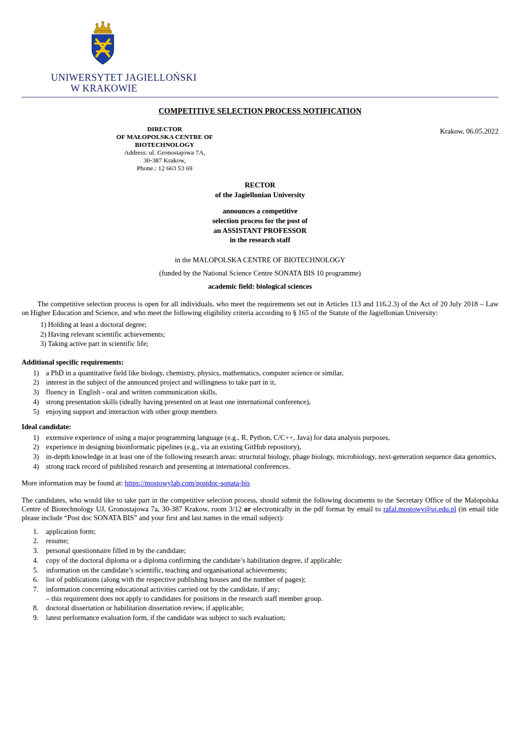UNIWERSYTET JAGIELLOŃSKI
W KRAKOWIE
COMPETITIVE SELECTION PROCESS NOTIFICATION
DIRECTOR
OF MAŁOPOLSKA CENTRE OF
BIOTECHNOLOGY
Address: ul. Gronostajowa 7A,
30-387 Krakow,
Phone.: 12 663 53 69
Krakow, 06.05.2022
RECTOR
of the Jagiellonian University
announces a competitive
selection process for the post of
an ASSISTANT PROFESSOR
in the research staff
in the MALOPOLSKA CENTRE OF BIOTECHNOLOGY
(funded by the National Science Centre SONATA BIS 10 programme)
academic field: biological sciences
The competitive selection process is open for all individuals, who meet the requirements set out in Articles 113 and 116.2.3) of the Act of 20 July 2018 – Law on Higher Education and Science, and who meet the following eligibility criteria according to § 165 of the Statute of the Jagiellonian University:
1) Holding at least a doctoral degree;
2) Having relevant scientific achievements;
3) Taking active part in scientific life;
Additional specific requirements:
a PhD in a quantitative field like biology, chemistry, physics, mathematics, computer science or similar,
interest in the subject of the announced project and willingness to take part in it,
fluency in English - oral and written communication skills,
strong presentation skills (ideally having presented on at least one international conference),
enjoying support and interaction with other group members
Ideal candidate:
extensive experience of using a major programming language (e.g., R, Python, C/C++, Java) for data analysis purposes,
experience in designing bioinformatic pipelines (e.g., via an existing GitHub repository),
in-depth knowledge in at least one of the following research areas: structural biology, phage biology, microbiology, next-generation sequence data genomics,
strong track record of published research and presenting at international conferences.
More information may be found at: https://mostowylab.com/postdoc-sonata-bis
The candidates, who would like to take part in the competitive selection process, should submit the following documents to the Secretary Office of the Malopolska Centre of Biotechnology UJ, Gronostajowa 7a, 30-387 Krakow, room 3/12 or electronically in the pdf format by email to rafal.mostowy@uj.edu.pl (in email title please include “Post doc SONATA BIS” and your first and last names in the email subject):
application form;
resume;
personal questionnaire filled in by the candidate;
copy of the doctoral diploma or a diploma confirming the candidate’s habilitation degree, if applicable;
information on the candidate’s scientific, teaching and organisational achievements;
list of publications (along with the respective publishing houses and the number of pages);
information concerning educational activities carried out by the candidate, if any; – this requirement does not apply to candidates for positions in the research staff member group.
doctoral dissertation or habilitation dissertation review, if applicable;
9. latest performance evaluation form, if the candidate was subject to such evaluation;